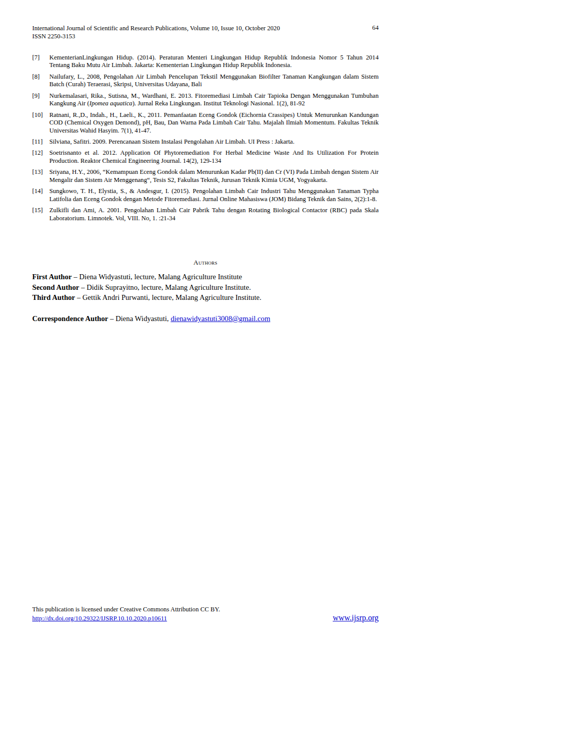International Journal of Scientific and Research Publications, Volume 10, Issue 10, October 2020
ISSN 2250-3153
64
[7] KementerianLingkungan Hidup. (2014). Peraturan Menteri Lingkungan Hidup Republik Indonesia Nomor 5 Tahun 2014 Tentang Baku Mutu Air Limbah. Jakarta: Kementerian Lingkungan Hidup Republik Indonesia.
[8] Nailufary, L., 2008, Pengolahan Air Limbah Pencelupan Tekstil Menggunakan Biofilter Tanaman Kangkungan dalam Sistem Batch (Curah) Teraerasi, Skripsi, Universitas Udayana, Bali
[9] Nurkemalasari, Rika., Sutisna, M., Wardhani, E. 2013. Fitoremediasi Limbah Cair Tapioka Dengan Menggunakan Tumbuhan Kangkung Air (Ipomea aquatica). Jurnal Reka Lingkungan. Institut Teknologi Nasional. 1(2), 81-92
[10] Ratnani, R.,D., Indah., H., Laeli., K., 2011. Pemanfaatan Eceng Gondok (Eichornia Crassipes) Untuk Menurunkan Kandungan COD (Chemical Oxygen Demond), pH, Bau, Dan Warna Pada Limbah Cair Tahu. Majalah Ilmiah Momentum. Fakultas Teknik Universitas Wahid Hasyim. 7(1), 41-47.
[11] Silviana, Safitri. 2009. Perencanaan Sistem Instalasi Pengolahan Air Limbah. UI Press : Jakarta.
[12] Soetrisnanto et al. 2012. Application Of Phytoremediation For Herbal Medicine Waste And Its Utilization For Protein Production. Reaktor Chemical Engineering Journal. 14(2), 129-134
[13] Sriyana, H.Y., 2006, “Kemampuan Eceng Gondok dalam Menurunkan Kadar Pb(II) dan Cr (VI) Pada Limbah dengan Sistem Air Mengalir dan Sistem Air Menggenang“, Tesis S2, Fakultas Teknik, Jurusan Teknik Kimia UGM, Yogyakarta.
[14] Sungkowo, T. H., Elystia, S., & Andesgur, I. (2015). Pengolahan Limbah Cair Industri Tahu Menggunakan Tanaman Typha Latifolia dan Eceng Gondok dengan Metode Fitoremediasi. Jurnal Online Mahasiswa (JOM) Bidang Teknik dan Sains, 2(2):1-8.
[15] Zulkifli dan Ami, A. 2001. Pengolahan Limbah Cair Pabrik Tahu dengan Rotating Biological Contactor (RBC) pada Skala Laboratorium. Limnotek. Vol, VIII. No, 1. :21-34
Authors
First Author – Diena Widyastuti, lecture, Malang Agriculture Institute
Second Author – Didik Suprayitno, lecture, Malang Agriculture Institute.
Third Author – Gettik Andri Purwanti, lecture, Malang Agriculture Institute.
Correspondence Author – Diena Widyastuti, dienawidyastuti3008@gmail.com
This publication is licensed under Creative Commons Attribution CC BY.
http://dx.doi.org/10.29322/IJSRP.10.10.2020.p10611
www.ijsrp.org